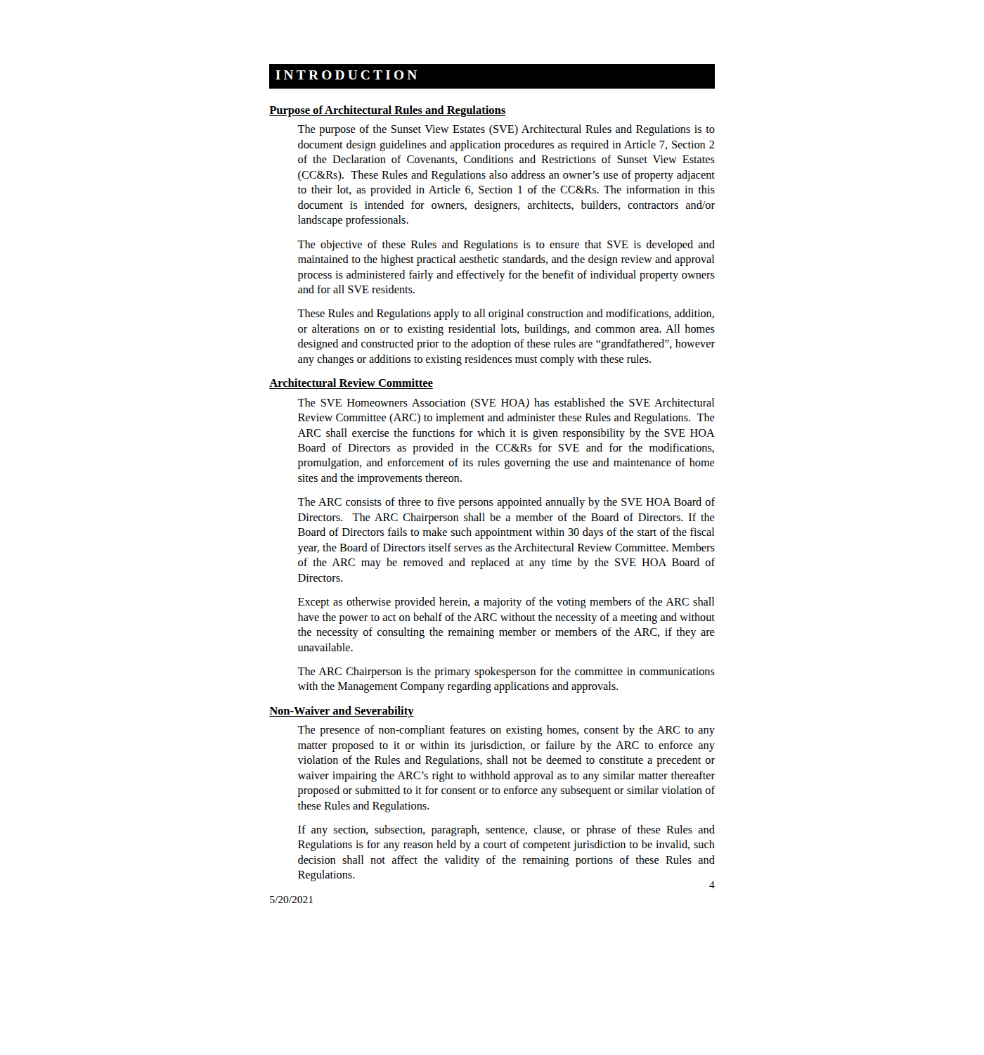INTRODUCTION
Purpose of Architectural Rules and Regulations
The purpose of the Sunset View Estates (SVE) Architectural Rules and Regulations is to document design guidelines and application procedures as required in Article 7, Section 2 of the Declaration of Covenants, Conditions and Restrictions of Sunset View Estates (CC&Rs). These Rules and Regulations also address an owner’s use of property adjacent to their lot, as provided in Article 6, Section 1 of the CC&Rs. The information in this document is intended for owners, designers, architects, builders, contractors and/or landscape professionals.
The objective of these Rules and Regulations is to ensure that SVE is developed and maintained to the highest practical aesthetic standards, and the design review and approval process is administered fairly and effectively for the benefit of individual property owners and for all SVE residents.
These Rules and Regulations apply to all original construction and modifications, addition, or alterations on or to existing residential lots, buildings, and common area. All homes designed and constructed prior to the adoption of these rules are “grandfathered”, however any changes or additions to existing residences must comply with these rules.
Architectural Review Committee
The SVE Homeowners Association (SVE HOA) has established the SVE Architectural Review Committee (ARC) to implement and administer these Rules and Regulations. The ARC shall exercise the functions for which it is given responsibility by the SVE HOA Board of Directors as provided in the CC&Rs for SVE and for the modifications, promulgation, and enforcement of its rules governing the use and maintenance of home sites and the improvements thereon.
The ARC consists of three to five persons appointed annually by the SVE HOA Board of Directors. The ARC Chairperson shall be a member of the Board of Directors. If the Board of Directors fails to make such appointment within 30 days of the start of the fiscal year, the Board of Directors itself serves as the Architectural Review Committee. Members of the ARC may be removed and replaced at any time by the SVE HOA Board of Directors.
Except as otherwise provided herein, a majority of the voting members of the ARC shall have the power to act on behalf of the ARC without the necessity of a meeting and without the necessity of consulting the remaining member or members of the ARC, if they are unavailable.
The ARC Chairperson is the primary spokesperson for the committee in communications with the Management Company regarding applications and approvals.
Non-Waiver and Severability
The presence of non-compliant features on existing homes, consent by the ARC to any matter proposed to it or within its jurisdiction, or failure by the ARC to enforce any violation of the Rules and Regulations, shall not be deemed to constitute a precedent or waiver impairing the ARC’s right to withhold approval as to any similar matter thereafter proposed or submitted to it for consent or to enforce any subsequent or similar violation of these Rules and Regulations.
If any section, subsection, paragraph, sentence, clause, or phrase of these Rules and Regulations is for any reason held by a court of competent jurisdiction to be invalid, such decision shall not affect the validity of the remaining portions of these Rules and Regulations.
4
5/20/2021